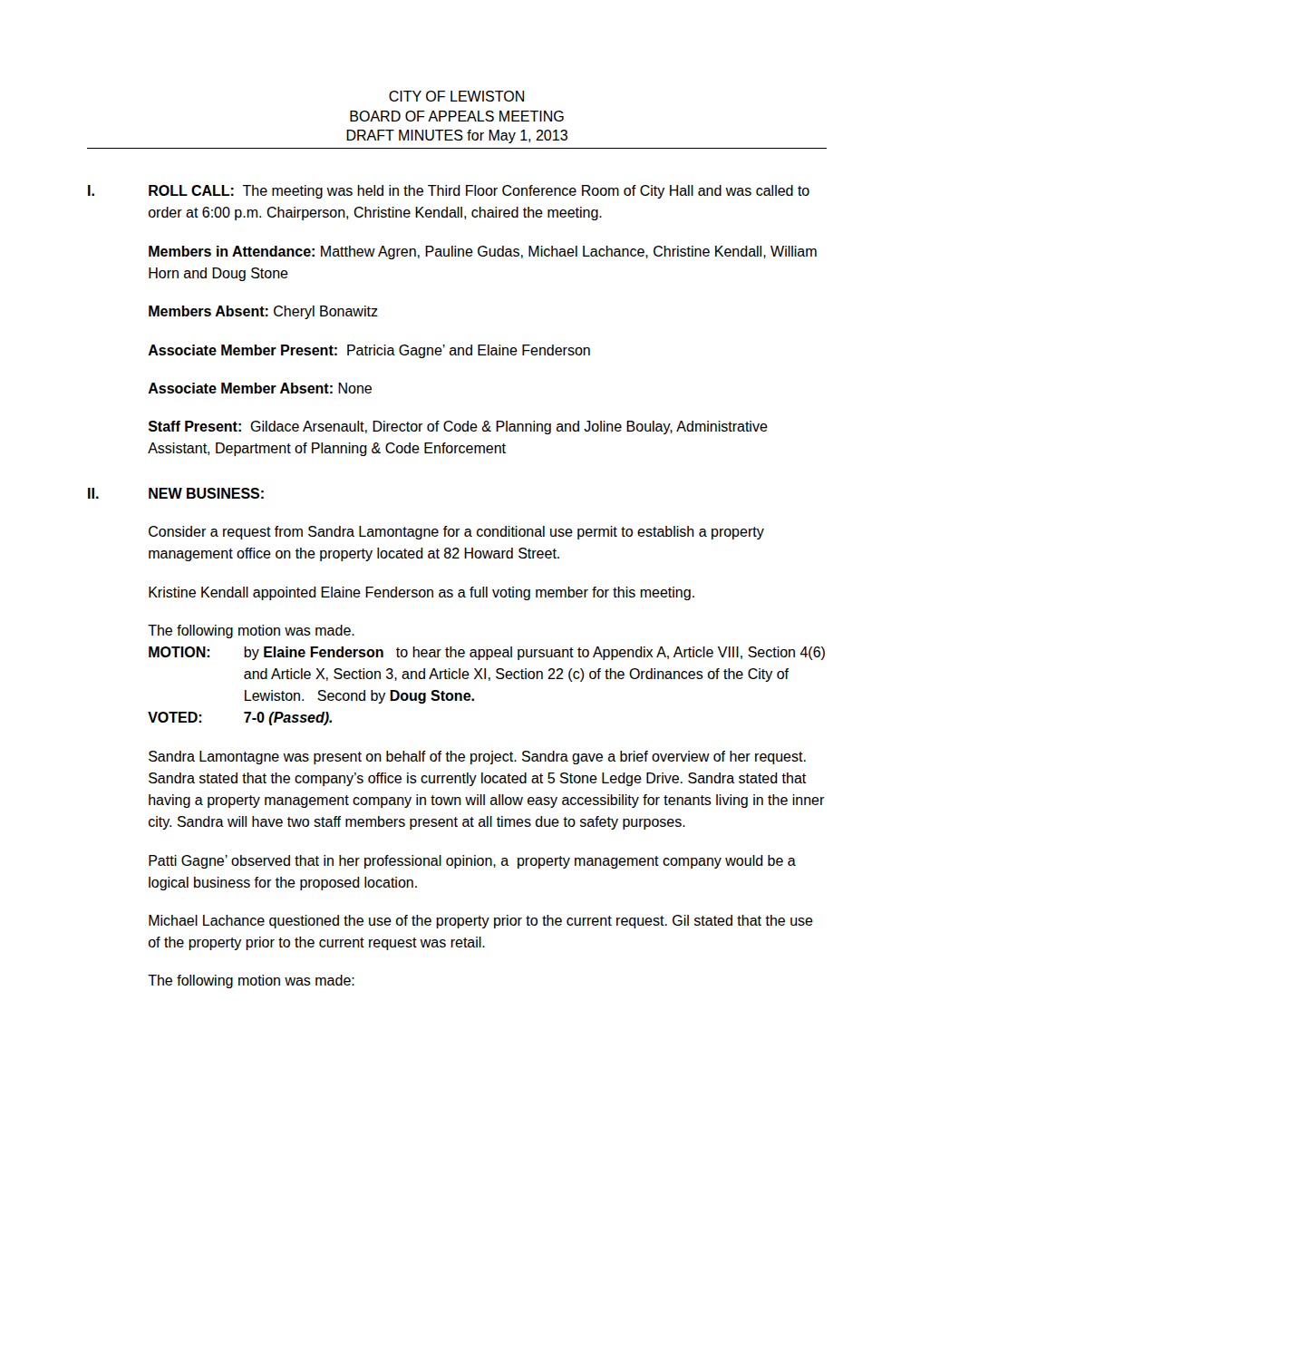CITY OF LEWISTON
BOARD OF APPEALS MEETING
DRAFT MINUTES for May 1, 2013
I.
ROLL CALL: The meeting was held in the Third Floor Conference Room of City Hall and was called to order at 6:00 p.m. Chairperson, Christine Kendall, chaired the meeting.
Members in Attendance: Matthew Agren, Pauline Gudas, Michael Lachance, Christine Kendall, William Horn and Doug Stone
Members Absent: Cheryl Bonawitz
Associate Member Present: Patricia Gagne’ and Elaine Fenderson
Associate Member Absent: None
Staff Present: Gildace Arsenault, Director of Code & Planning and Joline Boulay, Administrative Assistant, Department of Planning & Code Enforcement
II.
NEW BUSINESS:
Consider a request from Sandra Lamontagne for a conditional use permit to establish a property management office on the property located at 82 Howard Street.
Kristine Kendall appointed Elaine Fenderson as a full voting member for this meeting.
The following motion was made.
MOTION:
by Elaine Fenderson to hear the appeal pursuant to Appendix A, Article VIII, Section 4(6) and Article X, Section 3, and Article XI, Section 22 (c) of the Ordinances of the City of Lewiston. Second by Doug Stone.
VOTED:
7-0 (Passed).
Sandra Lamontagne was present on behalf of the project. Sandra gave a brief overview of her request. Sandra stated that the company’s office is currently located at 5 Stone Ledge Drive. Sandra stated that having a property management company in town will allow easy accessibility for tenants living in the inner city. Sandra will have two staff members present at all times due to safety purposes.
Patti Gagne’ observed that in her professional opinion, a property management company would be a logical business for the proposed location.
Michael Lachance questioned the use of the property prior to the current request. Gil stated that the use of the property prior to the current request was retail.
The following motion was made: